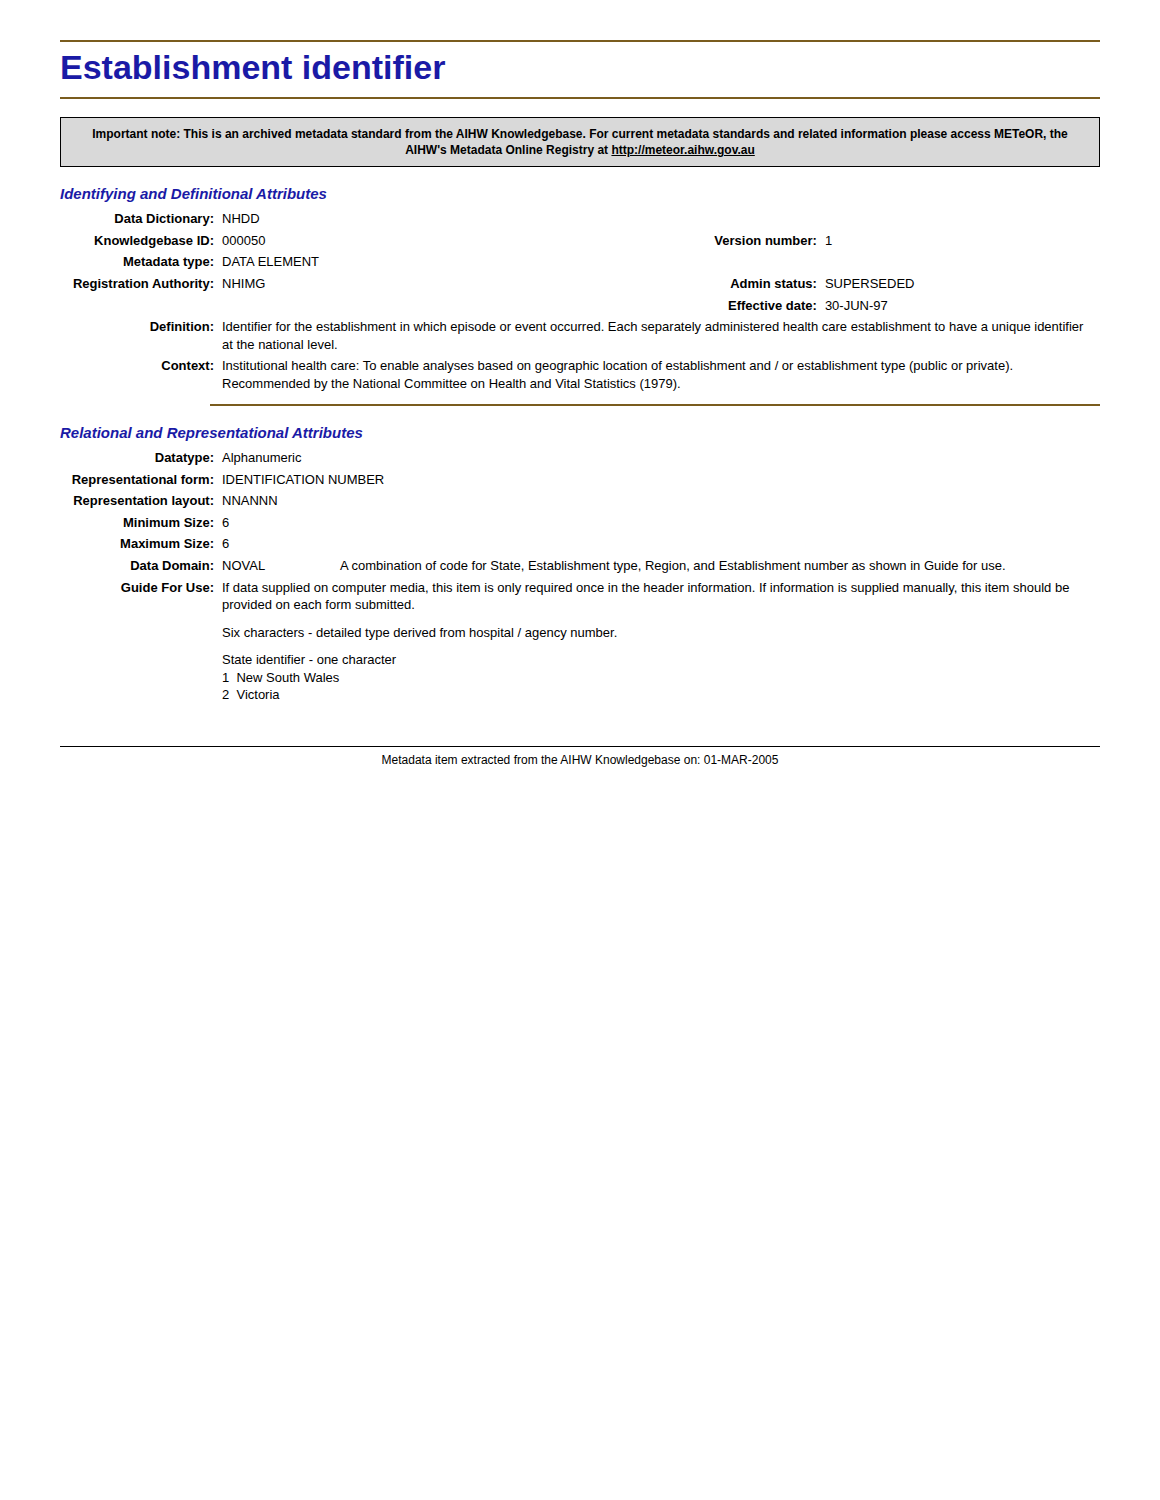Establishment identifier
Important note: This is an archived metadata standard from the AIHW Knowledgebase. For current metadata standards and related information please access METeOR, the AIHW's Metadata Online Registry at http://meteor.aihw.gov.au
Identifying and Definitional Attributes
| Data Dictionary: | NHDD | | |
| Knowledgebase ID: | 000050 | Version number: | 1 |
| Metadata type: | DATA ELEMENT | | |
| Registration Authority: | NHIMG | Admin status: | SUPERSEDED |
| | | Effective date: | 30-JUN-97 |
| Definition: | Identifier for the establishment in which episode or event occurred. Each separately administered health care establishment to have a unique identifier at the national level. |
| Context: | Institutional health care: To enable analyses based on geographic location of establishment and / or establishment type (public or private). Recommended by the National Committee on Health and Vital Statistics (1979). |
Relational and Representational Attributes
| Datatype: | Alphanumeric |
| Representational form: | IDENTIFICATION NUMBER |
| Representation layout: | NNANNN |
| Minimum Size: | 6 |
| Maximum Size: | 6 |
| Data Domain: | NOVAL | A combination of code for State, Establishment type, Region, and Establishment number as shown in Guide for use. |
| Guide For Use: | If data supplied on computer media, this item is only required once in the header information. If information is supplied manually, this item should be provided on each form submitted. Six characters - detailed type derived from hospital / agency number. State identifier - one character 1 New South Wales 2 Victoria |
Metadata item extracted from the AIHW Knowledgebase on: 01-MAR-2005